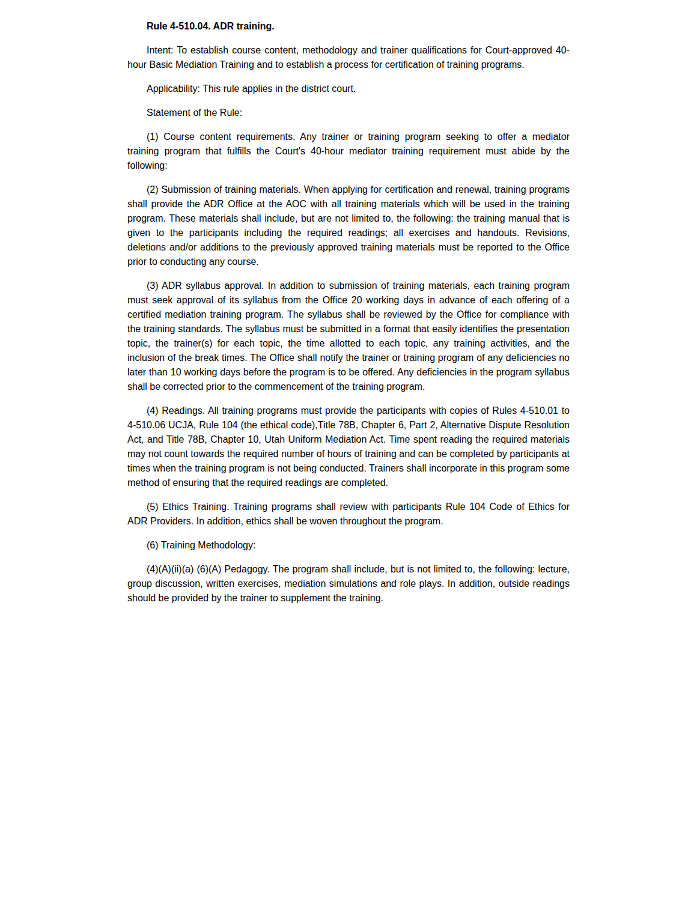Rule 4-510.04. ADR training.
Intent: To establish course content, methodology and trainer qualifications for Court-approved 40-hour Basic Mediation Training and to establish a process for certification of training programs.
Applicability: This rule applies in the district court.
Statement of the Rule:
(1) Course content requirements. Any trainer or training program seeking to offer a mediator training program that fulfills the Court's 40-hour mediator training requirement must abide by the following:
(2) Submission of training materials. When applying for certification and renewal, training programs shall provide the ADR Office at the AOC with all training materials which will be used in the training program. These materials shall include, but are not limited to, the following: the training manual that is given to the participants including the required readings; all exercises and handouts. Revisions, deletions and/or additions to the previously approved training materials must be reported to the Office prior to conducting any course.
(3) ADR syllabus approval. In addition to submission of training materials, each training program must seek approval of its syllabus from the Office 20 working days in advance of each offering of a certified mediation training program. The syllabus shall be reviewed by the Office for compliance with the training standards. The syllabus must be submitted in a format that easily identifies the presentation topic, the trainer(s) for each topic, the time allotted to each topic, any training activities, and the inclusion of the break times. The Office shall notify the trainer or training program of any deficiencies no later than 10 working days before the program is to be offered. Any deficiencies in the program syllabus shall be corrected prior to the commencement of the training program.
(4) Readings. All training programs must provide the participants with copies of Rules 4-510.01 to 4-510.06 UCJA, Rule 104 (the ethical code),Title 78B, Chapter 6, Part 2, Alternative Dispute Resolution Act, and Title 78B, Chapter 10, Utah Uniform Mediation Act. Time spent reading the required materials may not count towards the required number of hours of training and can be completed by participants at times when the training program is not being conducted. Trainers shall incorporate in this program some method of ensuring that the required readings are completed.
(5) Ethics Training. Training programs shall review with participants Rule 104 Code of Ethics for ADR Providers. In addition, ethics shall be woven throughout the program.
(6) Training Methodology:
(4)(A)(ii)(a) (6)(A) Pedagogy. The program shall include, but is not limited to, the following: lecture, group discussion, written exercises, mediation simulations and role plays. In addition, outside readings should be provided by the trainer to supplement the training.